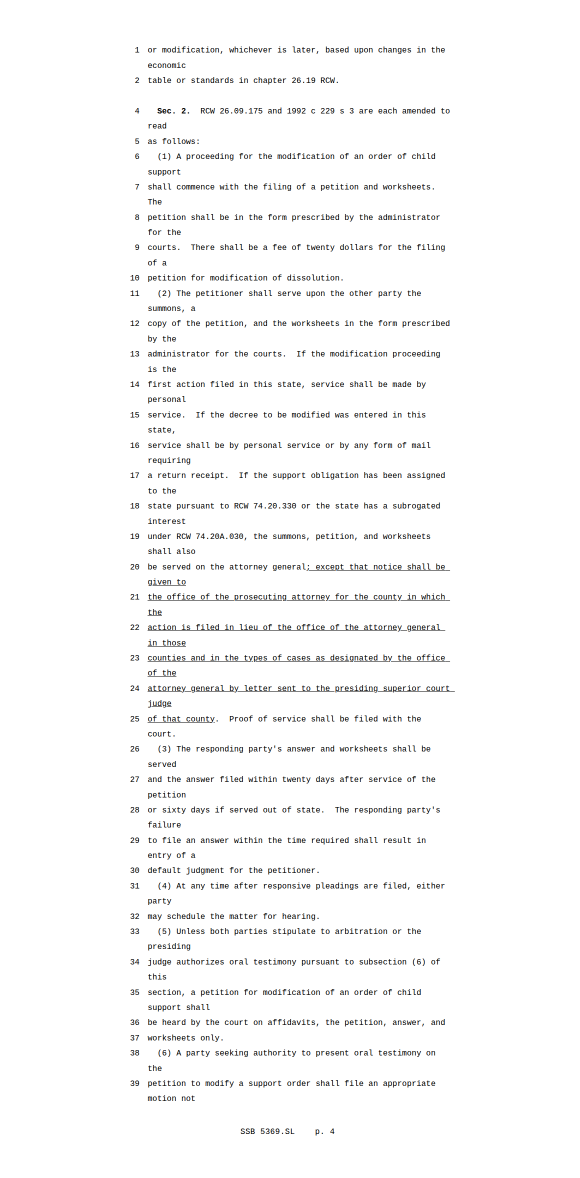or modification, whichever is later, based upon changes in the economic
table or standards in chapter 26.19 RCW.
Sec. 2. RCW 26.09.175 and 1992 c 229 s 3 are each amended to read
as follows:
(1) A proceeding for the modification of an order of child support
shall commence with the filing of a petition and worksheets. The
petition shall be in the form prescribed by the administrator for the
courts. There shall be a fee of twenty dollars for the filing of a
petition for modification of dissolution.
(2) The petitioner shall serve upon the other party the summons, a
copy of the petition, and the worksheets in the form prescribed by the
administrator for the courts. If the modification proceeding is the
first action filed in this state, service shall be made by personal
service. If the decree to be modified was entered in this state,
service shall be by personal service or by any form of mail requiring
a return receipt. If the support obligation has been assigned to the
state pursuant to RCW 74.20.330 or the state has a subrogated interest
under RCW 74.20A.030, the summons, petition, and worksheets shall also
be served on the attorney general; except that notice shall be given to
the office of the prosecuting attorney for the county in which the
action is filed in lieu of the office of the attorney general in those
counties and in the types of cases as designated by the office of the
attorney general by letter sent to the presiding superior court judge
of that county. Proof of service shall be filed with the court.
(3) The responding party's answer and worksheets shall be served
and the answer filed within twenty days after service of the petition
or sixty days if served out of state. The responding party's failure
to file an answer within the time required shall result in entry of a
default judgment for the petitioner.
(4) At any time after responsive pleadings are filed, either party
may schedule the matter for hearing.
(5) Unless both parties stipulate to arbitration or the presiding
judge authorizes oral testimony pursuant to subsection (6) of this
section, a petition for modification of an order of child support shall
be heard by the court on affidavits, the petition, answer, and
worksheets only.
(6) A party seeking authority to present oral testimony on the
petition to modify a support order shall file an appropriate motion not
SSB 5369.SL p. 4